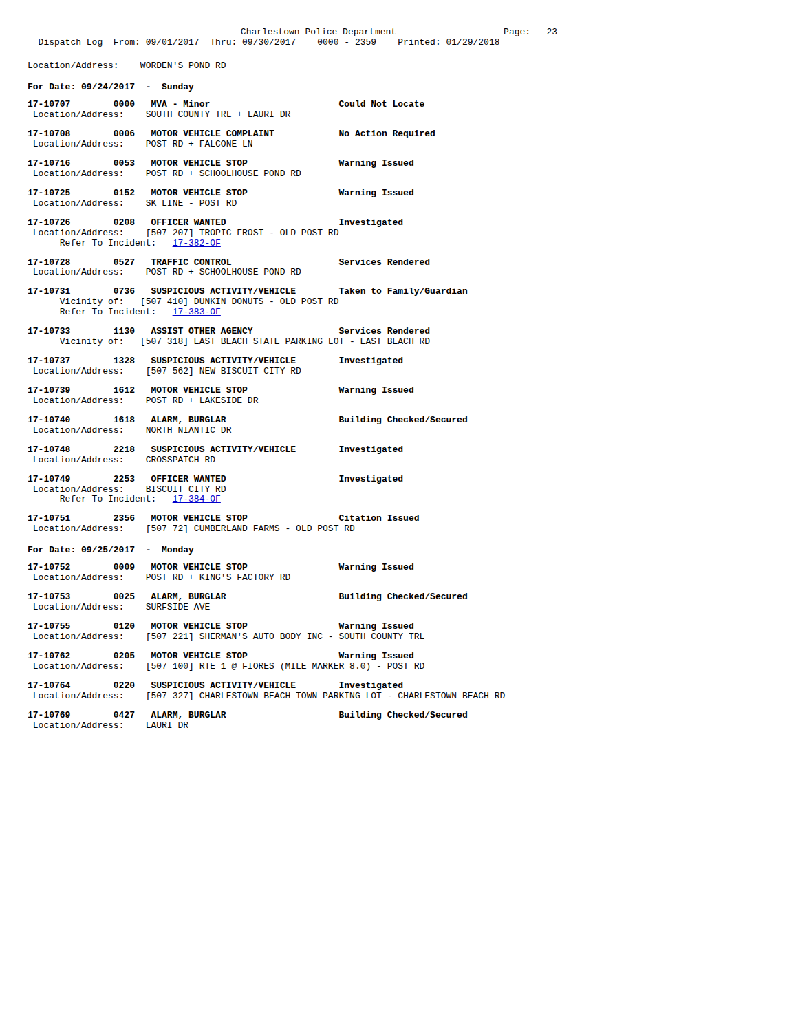Charlestown Police Department Page: 23
Dispatch Log From: 09/01/2017 Thru: 09/30/2017 0000 - 2359 Printed: 01/29/2018
Location/Address: WORDEN'S POND RD
For Date: 09/24/2017 - Sunday
17-10707 0000 MVA - Minor Could Not Locate
Location/Address: SOUTH COUNTY TRL + LAURI DR
17-10708 0006 MOTOR VEHICLE COMPLAINT No Action Required
Location/Address: POST RD + FALCONE LN
17-10716 0053 MOTOR VEHICLE STOP Warning Issued
Location/Address: POST RD + SCHOOLHOUSE POND RD
17-10725 0152 MOTOR VEHICLE STOP Warning Issued
Location/Address: SK LINE - POST RD
17-10726 0208 OFFICER WANTED Investigated
Location/Address: [507 207] TROPIC FROST - OLD POST RD
Refer To Incident: 17-382-OF
17-10728 0527 TRAFFIC CONTROL Services Rendered
Location/Address: POST RD + SCHOOLHOUSE POND RD
17-10731 0736 SUSPICIOUS ACTIVITY/VEHICLE Taken to Family/Guardian
Vicinity of: [507 410] DUNKIN DONUTS - OLD POST RD
Refer To Incident: 17-383-OF
17-10733 1130 ASSIST OTHER AGENCY Services Rendered
Vicinity of: [507 318] EAST BEACH STATE PARKING LOT - EAST BEACH RD
17-10737 1328 SUSPICIOUS ACTIVITY/VEHICLE Investigated
Location/Address: [507 562] NEW BISCUIT CITY RD
17-10739 1612 MOTOR VEHICLE STOP Warning Issued
Location/Address: POST RD + LAKESIDE DR
17-10740 1618 ALARM, BURGLAR Building Checked/Secured
Location/Address: NORTH NIANTIC DR
17-10748 2218 SUSPICIOUS ACTIVITY/VEHICLE Investigated
Location/Address: CROSSPATCH RD
17-10749 2253 OFFICER WANTED Investigated
Location/Address: BISCUIT CITY RD
Refer To Incident: 17-384-OF
17-10751 2356 MOTOR VEHICLE STOP Citation Issued
Location/Address: [507 72] CUMBERLAND FARMS - OLD POST RD
For Date: 09/25/2017 - Monday
17-10752 0009 MOTOR VEHICLE STOP Warning Issued
Location/Address: POST RD + KING'S FACTORY RD
17-10753 0025 ALARM, BURGLAR Building Checked/Secured
Location/Address: SURFSIDE AVE
17-10755 0120 MOTOR VEHICLE STOP Warning Issued
Location/Address: [507 221] SHERMAN'S AUTO BODY INC - SOUTH COUNTY TRL
17-10762 0205 MOTOR VEHICLE STOP Warning Issued
Location/Address: [507 100] RTE 1 @ FIORES (MILE MARKER 8.0) - POST RD
17-10764 0220 SUSPICIOUS ACTIVITY/VEHICLE Investigated
Location/Address: [507 327] CHARLESTOWN BEACH TOWN PARKING LOT - CHARLESTOWN BEACH RD
17-10769 0427 ALARM, BURGLAR Building Checked/Secured
Location/Address: LAURI DR